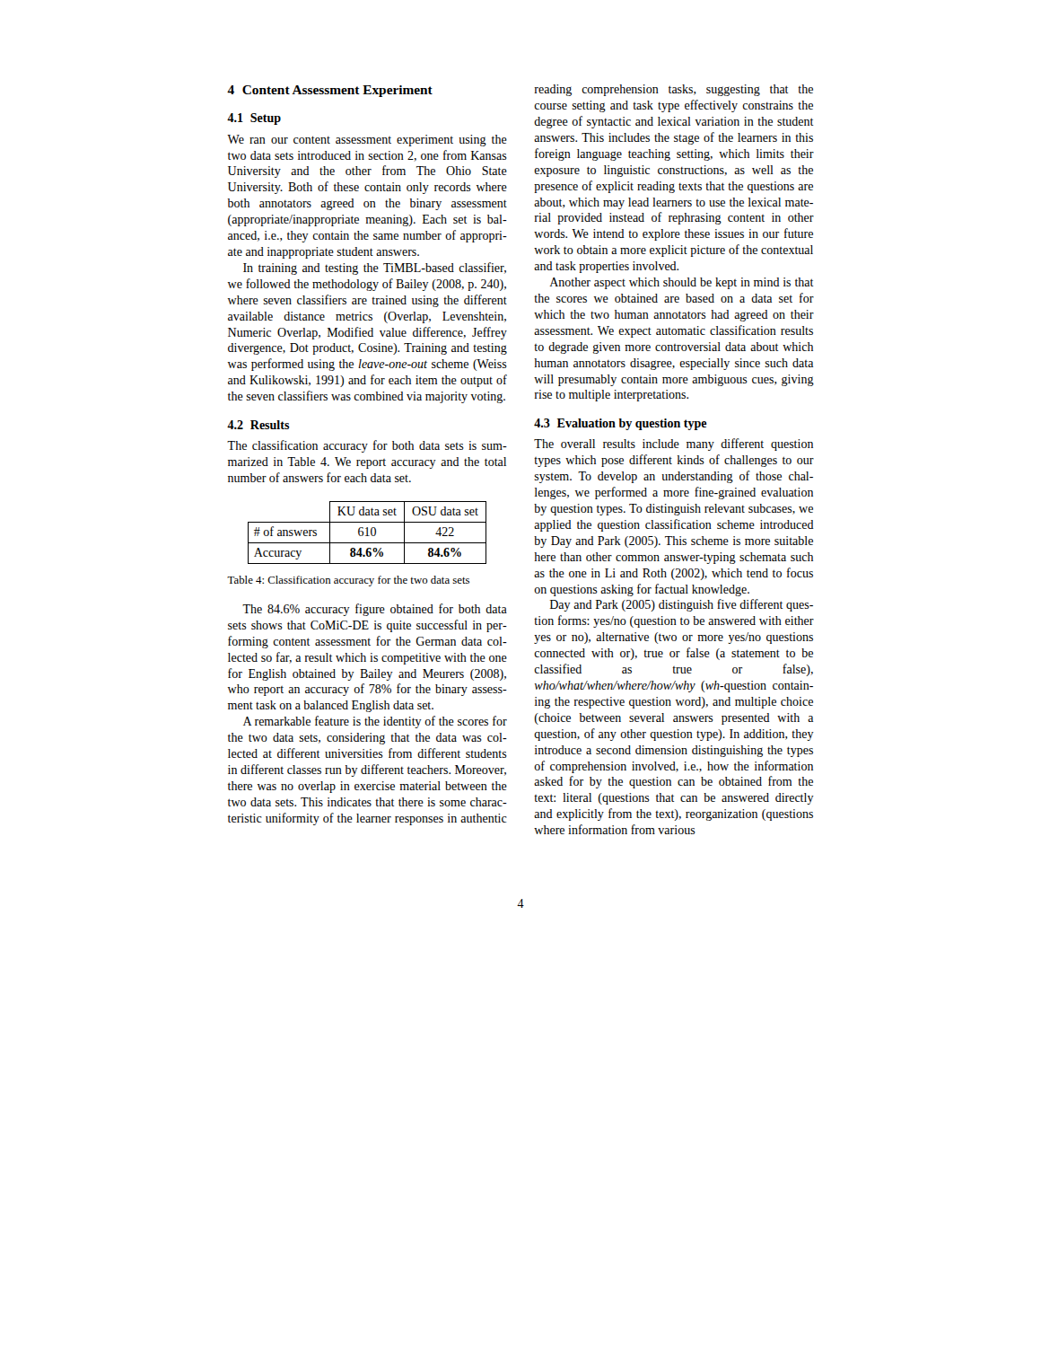4 Content Assessment Experiment
4.1 Setup
We ran our content assessment experiment using the two data sets introduced in section 2, one from Kansas University and the other from The Ohio State University. Both of these contain only records where both annotators agreed on the binary assessment (appropriate/inappropriate meaning). Each set is balanced, i.e., they contain the same number of appropriate and inappropriate student answers.
In training and testing the TiMBL-based classifier, we followed the methodology of Bailey (2008, p. 240), where seven classifiers are trained using the different available distance metrics (Overlap, Levenshtein, Numeric Overlap, Modified value difference, Jeffrey divergence, Dot product, Cosine). Training and testing was performed using the leave-one-out scheme (Weiss and Kulikowski, 1991) and for each item the output of the seven classifiers was combined via majority voting.
4.2 Results
The classification accuracy for both data sets is summarized in Table 4. We report accuracy and the total number of answers for each data set.
| | KU data set | OSU data set |
| # of answers | 610 | 422 |
| Accuracy | 84.6% | 84.6% |
Table 4: Classification accuracy for the two data sets
The 84.6% accuracy figure obtained for both data sets shows that CoMiC-DE is quite successful in performing content assessment for the German data collected so far, a result which is competitive with the one for English obtained by Bailey and Meurers (2008), who report an accuracy of 78% for the binary assessment task on a balanced English data set.
A remarkable feature is the identity of the scores for the two data sets, considering that the data was collected at different universities from different students in different classes run by different teachers. Moreover, there was no overlap in exercise material between the two data sets. This indicates that there is some characteristic uniformity of the learner responses in authentic reading comprehension tasks, suggesting that the course setting and task type effectively constrains the degree of syntactic and lexical variation in the student answers. This includes the stage of the learners in this foreign language teaching setting, which limits their exposure to linguistic constructions, as well as the presence of explicit reading texts that the questions are about, which may lead learners to use the lexical material provided instead of rephrasing content in other words. We intend to explore these issues in our future work to obtain a more explicit picture of the contextual and task properties involved.
Another aspect which should be kept in mind is that the scores we obtained are based on a data set for which the two human annotators had agreed on their assessment. We expect automatic classification results to degrade given more controversial data about which human annotators disagree, especially since such data will presumably contain more ambiguous cues, giving rise to multiple interpretations.
4.3 Evaluation by question type
The overall results include many different question types which pose different kinds of challenges to our system. To develop an understanding of those challenges, we performed a more fine-grained evaluation by question types. To distinguish relevant subcases, we applied the question classification scheme introduced by Day and Park (2005). This scheme is more suitable here than other common answer-typing schemata such as the one in Li and Roth (2002), which tend to focus on questions asking for factual knowledge.
Day and Park (2005) distinguish five different question forms: yes/no (question to be answered with either yes or no), alternative (two or more yes/no questions connected with or), true or false (a statement to be classified as true or false), who/what/when/where/how/why (wh-question containing the respective question word), and multiple choice (choice between several answers presented with a question, of any other question type). In addition, they introduce a second dimension distinguishing the types of comprehension involved, i.e., how the information asked for by the question can be obtained from the text: literal (questions that can be answered directly and explicitly from the text), reorganization (questions where information from various
4